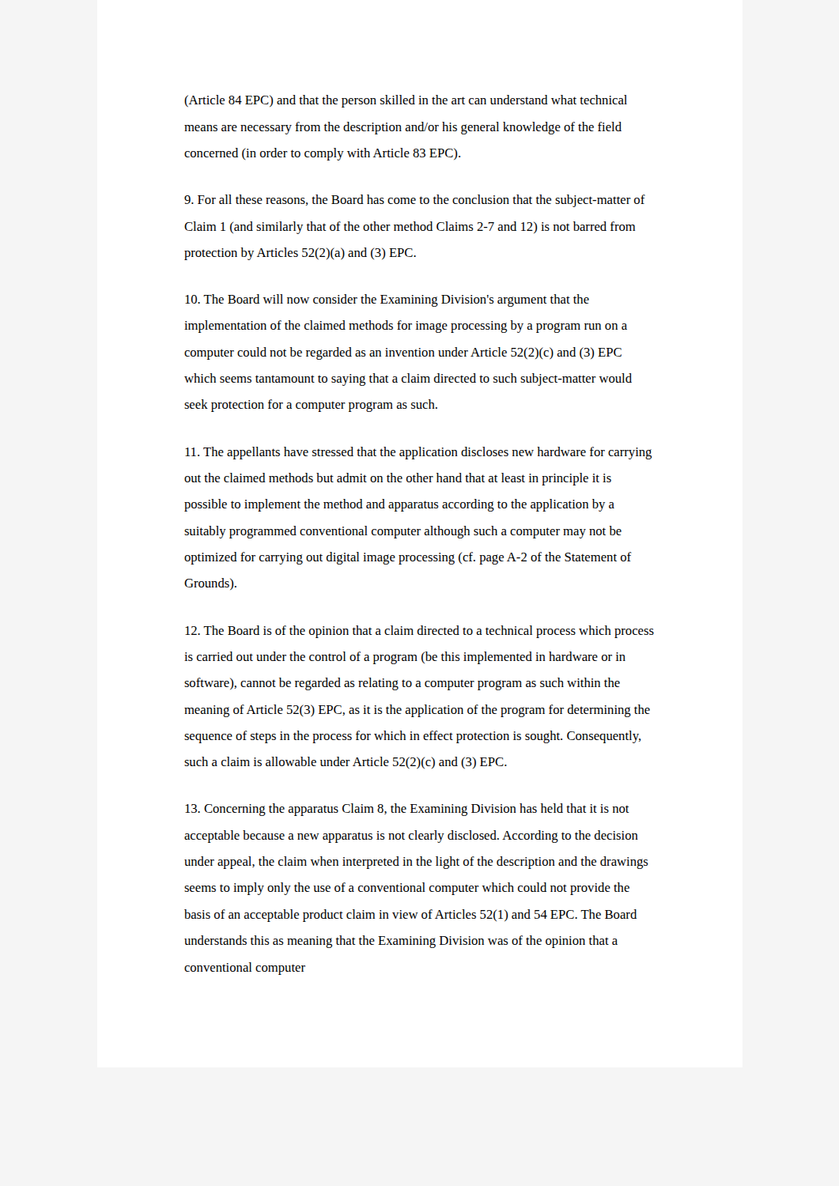(Article 84 EPC) and that the person skilled in the art can understand what technical means are necessary from the description and/or his general knowledge of the field concerned (in order to comply with Article 83 EPC).
9. For all these reasons, the Board has come to the conclusion that the subject-matter of Claim 1 (and similarly that of the other method Claims 2-7 and 12) is not barred from protection by Articles 52(2)(a) and (3) EPC.
10. The Board will now consider the Examining Division's argument that the implementation of the claimed methods for image processing by a program run on a computer could not be regarded as an invention under Article 52(2)(c) and (3) EPC which seems tantamount to saying that a claim directed to such subject-matter would seek protection for a computer program as such.
11. The appellants have stressed that the application discloses new hardware for carrying out the claimed methods but admit on the other hand that at least in principle it is possible to implement the method and apparatus according to the application by a suitably programmed conventional computer although such a computer may not be optimized for carrying out digital image processing (cf. page A-2 of the Statement of Grounds).
12. The Board is of the opinion that a claim directed to a technical process which process is carried out under the control of a program (be this implemented in hardware or in software), cannot be regarded as relating to a computer program as such within the meaning of Article 52(3) EPC, as it is the application of the program for determining the sequence of steps in the process for which in effect protection is sought. Consequently, such a claim is allowable under Article 52(2)(c) and (3) EPC.
13. Concerning the apparatus Claim 8, the Examining Division has held that it is not acceptable because a new apparatus is not clearly disclosed. According to the decision under appeal, the claim when interpreted in the light of the description and the drawings seems to imply only the use of a conventional computer which could not provide the basis of an acceptable product claim in view of Articles 52(1) and 54 EPC. The Board understands this as meaning that the Examining Division was of the opinion that a conventional computer